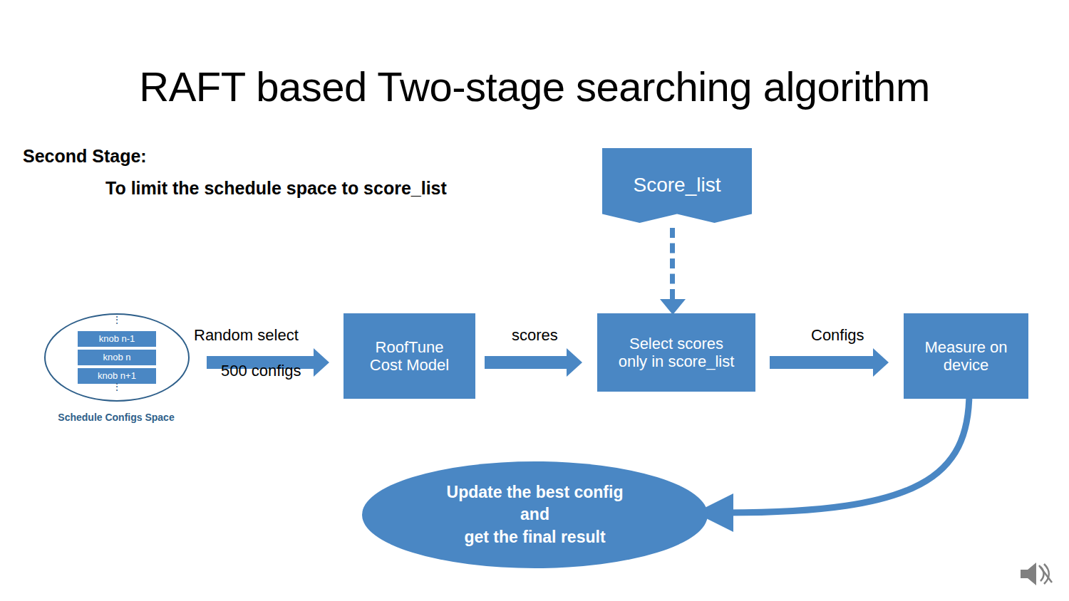RAFT based Two-stage searching algorithm
Second Stage:
To limit the schedule space to score_list
Score_list
⋮
knob n-1
knob n
knob n+1
⋮
Schedule Configs Space
Random select
500 configs
RoofTune
Cost Model
scores
Select scores
only in score_list
Configs
Measure on
device
Update the best config
and
get the final result